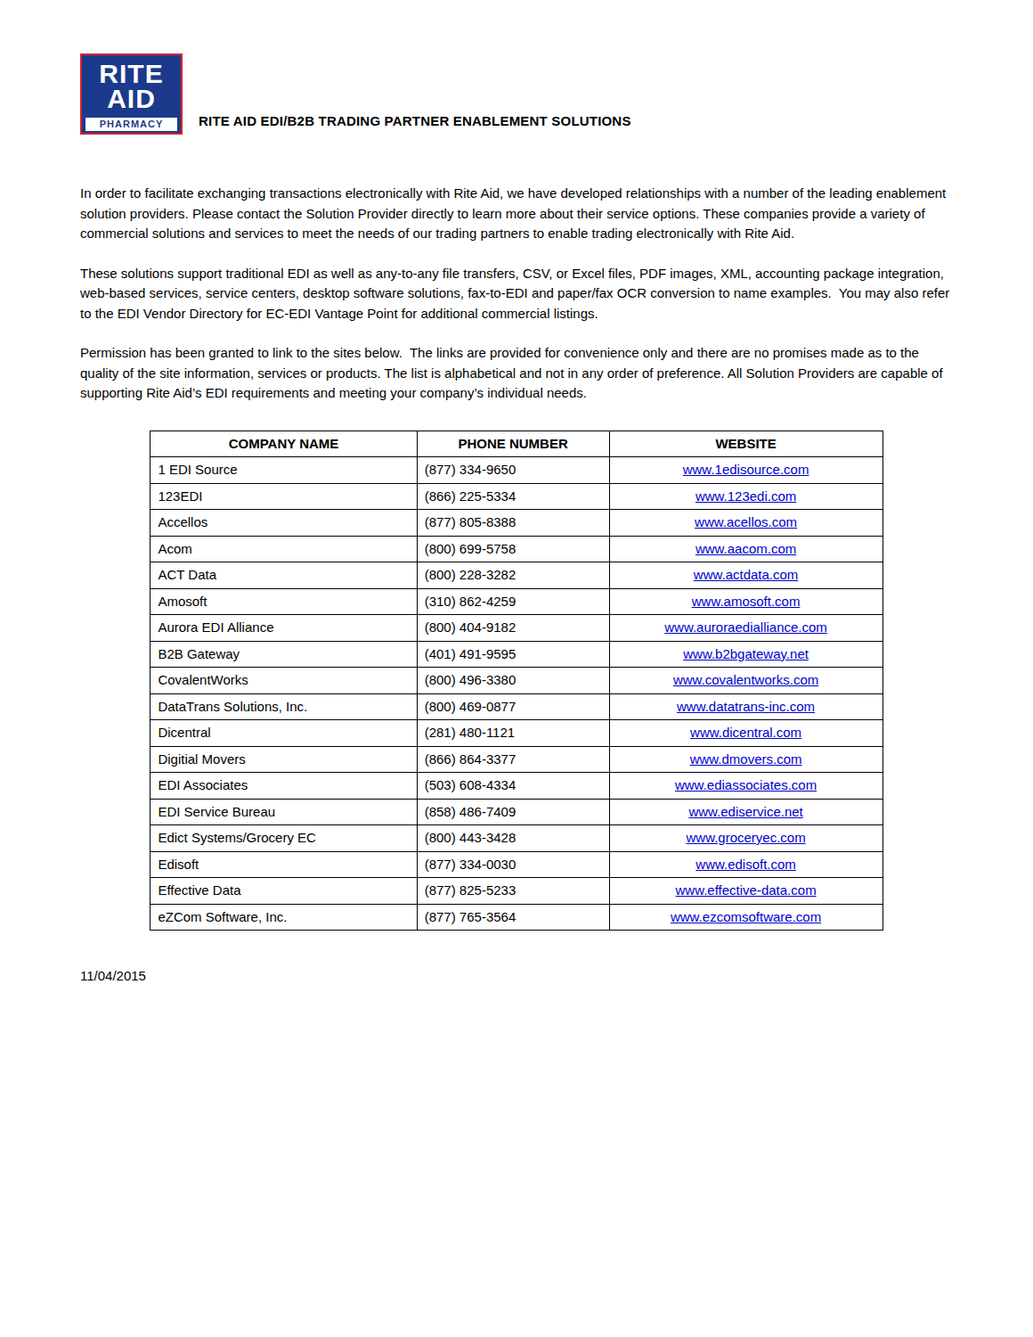RITE AID PHARMACY
RITE AID EDI/B2B TRADING PARTNER ENABLEMENT SOLUTIONS
In order to facilitate exchanging transactions electronically with Rite Aid, we have developed relationships with a number of the leading enablement solution providers. Please contact the Solution Provider directly to learn more about their service options. These companies provide a variety of commercial solutions and services to meet the needs of our trading partners to enable trading electronically with Rite Aid.
These solutions support traditional EDI as well as any-to-any file transfers, CSV, or Excel files, PDF images, XML, accounting package integration, web-based services, service centers, desktop software solutions, fax-to-EDI and paper/fax OCR conversion to name examples. You may also refer to the EDI Vendor Directory for EC-EDI Vantage Point for additional commercial listings.
Permission has been granted to link to the sites below. The links are provided for convenience only and there are no promises made as to the quality of the site information, services or products. The list is alphabetical and not in any order of preference. All Solution Providers are capable of supporting Rite Aid’s EDI requirements and meeting your company’s individual needs.
| COMPANY NAME | PHONE NUMBER | WEBSITE |
| --- | --- | --- |
| 1 EDI Source | (877) 334-9650 | www.1edisource.com |
| 123EDI | (866) 225-5334 | www.123edi.com |
| Accellos | (877) 805-8388 | www.acellos.com |
| Acom | (800) 699-5758 | www.aacom.com |
| ACT Data | (800) 228-3282 | www.actdata.com |
| Amosoft | (310) 862-4259 | www.amosoft.com |
| Aurora EDI Alliance | (800) 404-9182 | www.auroraedialliance.com |
| B2B Gateway | (401) 491-9595 | www.b2bgateway.net |
| CovalentWorks | (800) 496-3380 | www.covalentworks.com |
| DataTrans Solutions, Inc. | (800) 469-0877 | www.datatrans-inc.com |
| Dicentral | (281) 480-1121 | www.dicentral.com |
| Digitial Movers | (866) 864-3377 | www.dmovers.com |
| EDI Associates | (503) 608-4334 | www.ediassociates.com |
| EDI Service Bureau | (858) 486-7409 | www.ediservice.net |
| Edict Systems/Grocery EC | (800) 443-3428 | www.groceryec.com |
| Edisoft | (877) 334-0030 | www.edisoft.com |
| Effective Data | (877) 825-5233 | www.effective-data.com |
| eZCom Software, Inc. | (877) 765-3564 | www.ezcomsoftware.com |
11/04/2015